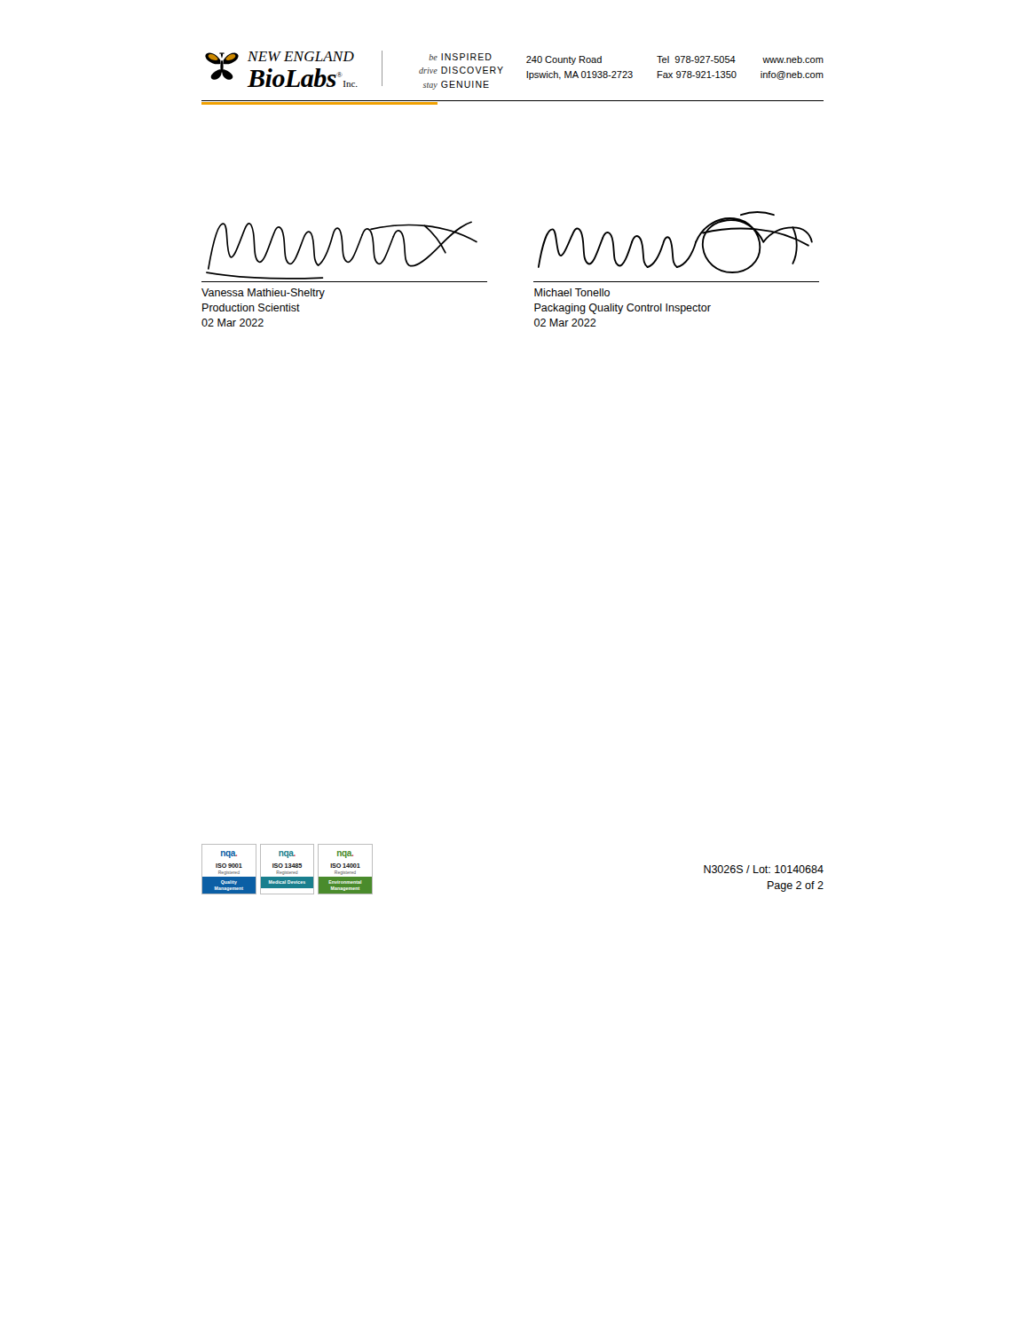NEW ENGLAND BioLabs®Inc.
be INSPIRED
drive DISCOVERY
stay GENUINE
240 County Road
Ipswich, MA 01938-2723
Tel 978-927-5054
Fax 978-921-1350
www.neb.com
info@neb.com
Vanessa Mathieu-Sheltry
Production Scientist
02 Mar 2022
Michael Tonello
Packaging Quality Control Inspector
02 Mar 2022
nqa. ISO 9001 Registered Quality
Management
nqa. ISO 13485 Registered Medical Devices
nqa. ISO 14001 Registered Environmental
Management
N3026S / Lot: 10140684
Page 2 of 2